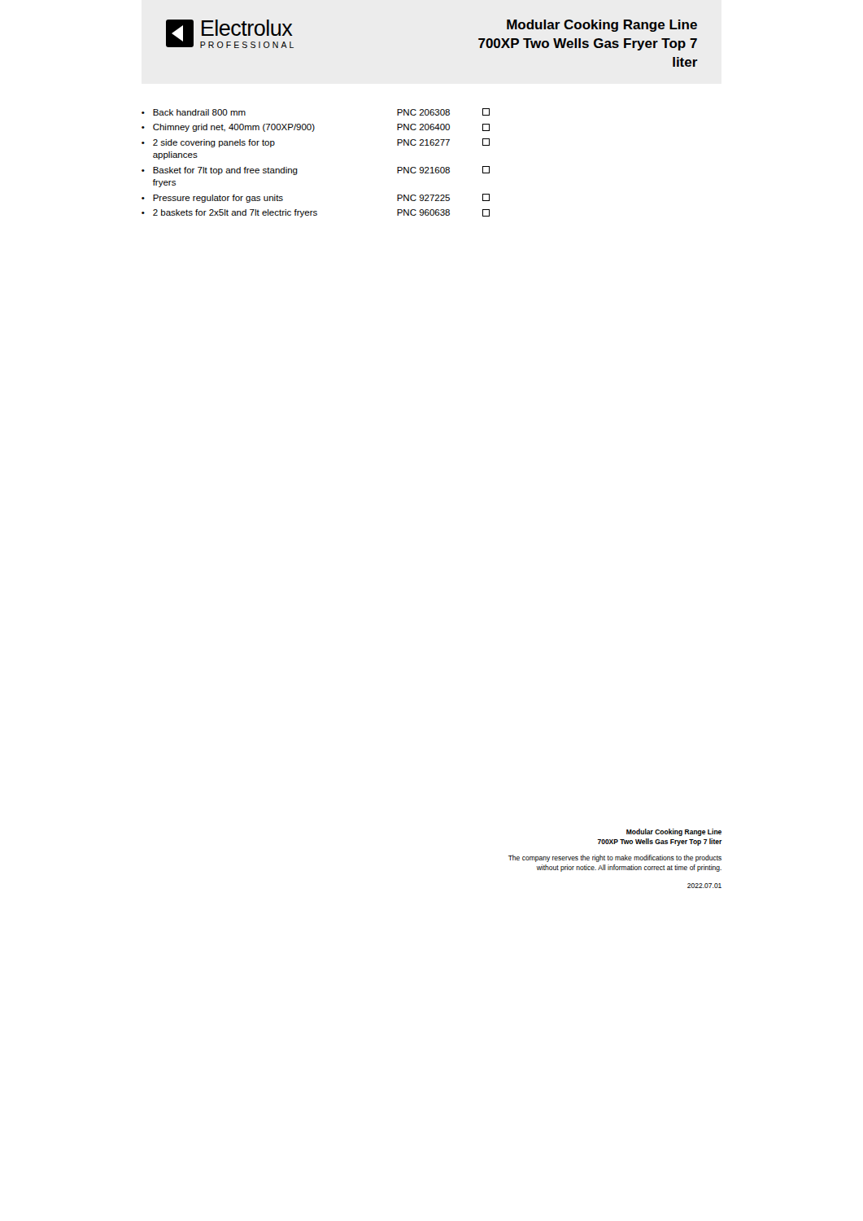Electrolux
PROFESSIONAL
Modular Cooking Range Line
700XP Two Wells Gas Fryer Top 7
liter
| • | Back handrail 800 mm | PNC 206308 | |
| • | Chimney grid net, 400mm (700XP/900) | PNC 206400 | |
| • | 2 side covering panels for top appliances | PNC 216277 | |
| • | Basket for 7lt top and free standing fryers | PNC 921608 | |
| • | Pressure regulator for gas units | PNC 927225 | |
| • | 2 baskets for 2x5lt and 7lt electric fryers | PNC 960638 | |
Modular Cooking Range Line
700XP Two Wells Gas Fryer Top 7 liter
The company reserves the right to make modifications to the products
without prior notice. All information correct at time of printing.
2022.07.01